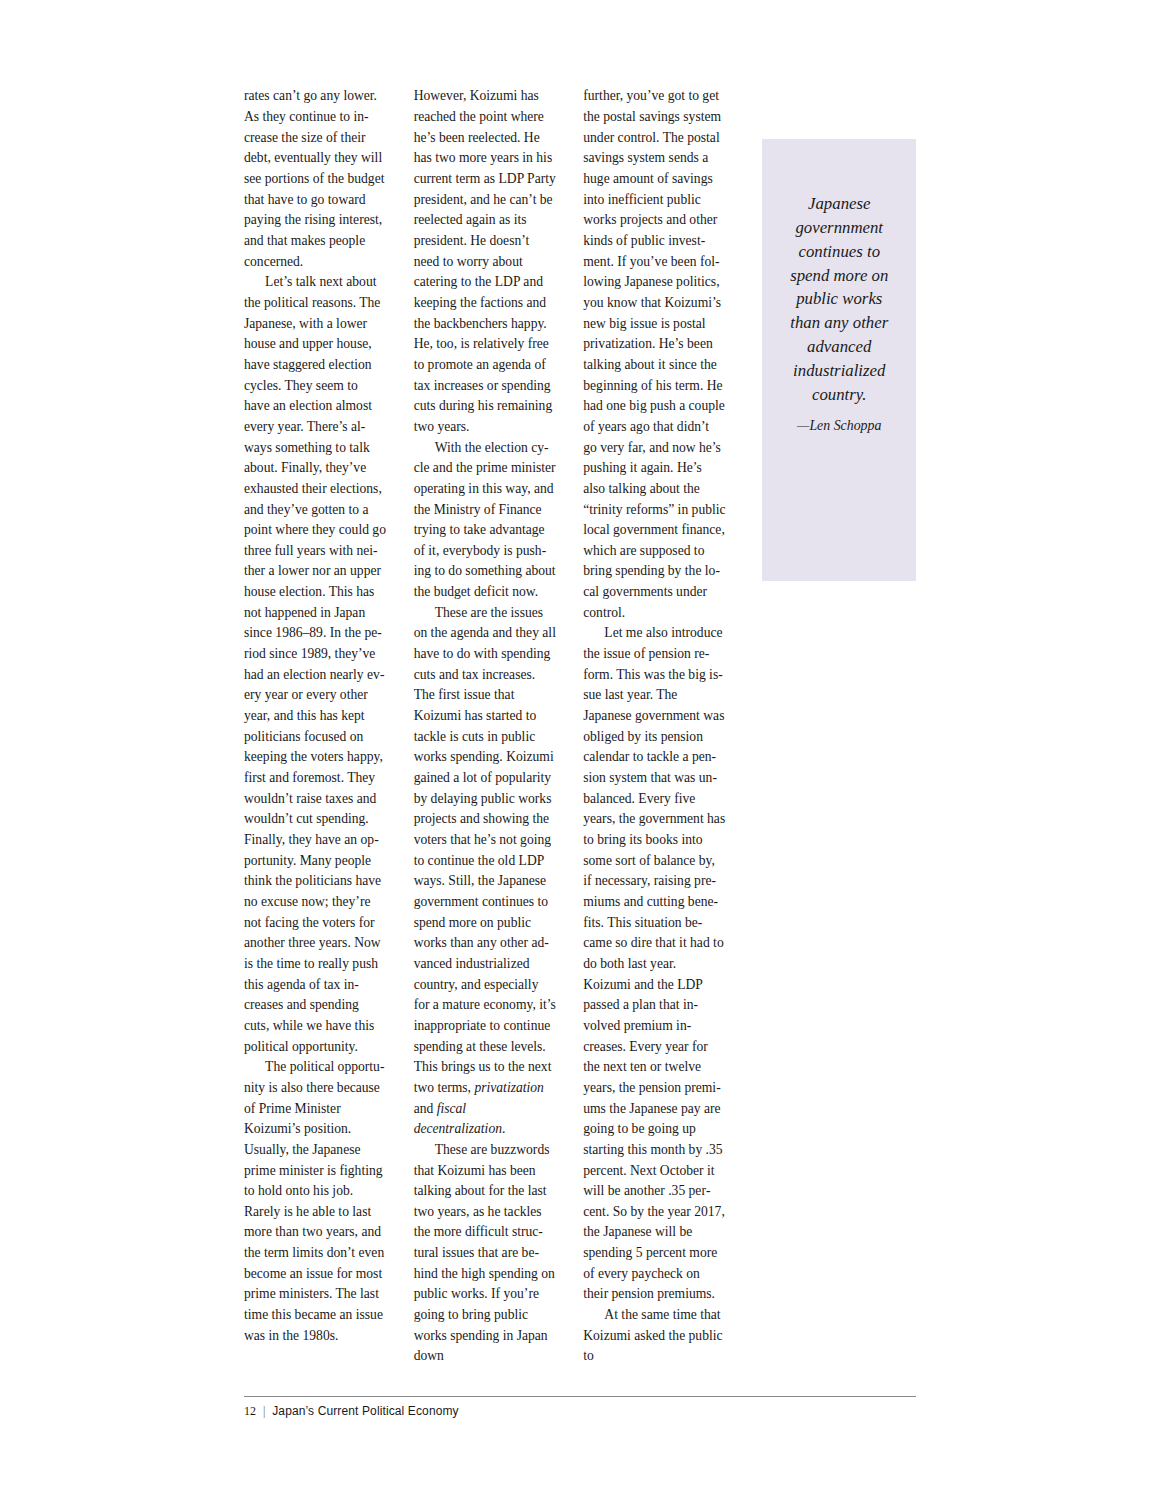rates can’t go any lower. As they continue to increase the size of their debt, eventually they will see portions of the budget that have to go toward paying the rising interest, and that makes people concerned.
Let’s talk next about the political reasons. The Japanese, with a lower house and upper house, have staggered election cycles. They seem to have an election almost every year. There’s always something to talk about. Finally, they’ve exhausted their elections, and they’ve gotten to a point where they could go three full years with neither a lower nor an upper house election. This has not happened in Japan since 1986–89. In the period since 1989, they’ve had an election nearly every year or every other year, and this has kept politicians focused on keeping the voters happy, first and foremost. They wouldn’t raise taxes and wouldn’t cut spending. Finally, they have an opportunity. Many people think the politicians have no excuse now; they’re not facing the voters for another three years. Now is the time to really push this agenda of tax increases and spending cuts, while we have this political opportunity.
The political opportunity is also there because of Prime Minister Koizumi’s position. Usually, the Japanese prime minister is fighting to hold onto his job. Rarely is he able to last more than two years, and the term limits don’t even become an issue for most prime ministers. The last time this became an issue was in the 1980s.
However, Koizumi has reached the point where he’s been reelected. He has two more years in his current term as LDP Party president, and he can’t be reelected again as its president. He doesn’t need to worry about catering to the LDP and keeping the factions and the backbenchers happy. He, too, is relatively free to promote an agenda of tax increases or spending cuts during his remaining two years.
With the election cycle and the prime minister operating in this way, and the Ministry of Finance trying to take advantage of it, everybody is pushing to do something about the budget deficit now.
These are the issues on the agenda and they all have to do with spending cuts and tax increases. The first issue that Koizumi has started to tackle is cuts in public works spending. Koizumi gained a lot of popularity by delaying public works projects and showing the voters that he’s not going to continue the old LDP ways. Still, the Japanese government continues to spend more on public works than any other advanced industrialized country, and especially for a mature economy, it’s inappropriate to continue spending at these levels. This brings us to the next two terms, privatization and fiscal decentralization.
These are buzzwords that Koizumi has been talking about for the last two years, as he tackles the more difficult structural issues that are behind the high spending on public works. If you’re going to bring public works spending in Japan down
further, you’ve got to get the postal savings system under control. The postal savings system sends a huge amount of savings into inefficient public works projects and other kinds of public investment. If you’ve been following Japanese politics, you know that Koizumi’s new big issue is postal privatization. He’s been talking about it since the beginning of his term. He had one big push a couple of years ago that didn’t go very far, and now he’s pushing it again. He’s also talking about the “trinity reforms” in public local government finance, which are supposed to bring spending by the local governments under control.
Let me also introduce the issue of pension reform. This was the big issue last year. The Japanese government was obliged by its pension calendar to tackle a pension system that was unbalanced. Every five years, the government has to bring its books into some sort of balance by, if necessary, raising premiums and cutting benefits. This situation became so dire that it had to do both last year. Koizumi and the LDP passed a plan that involved premium increases. Every year for the next ten or twelve years, the pension premiums the Japanese pay are going to be going up starting this month by .35 percent. Next October it will be another .35 percent. So by the year 2017, the Japanese will be spending 5 percent more of every paycheck on their pension premiums.
At the same time that Koizumi asked the public to
Japanese governnment continues to spend more on public works than any other advanced industrialized country.
—Len Schoppa
12|Japan’s Current Political Economy